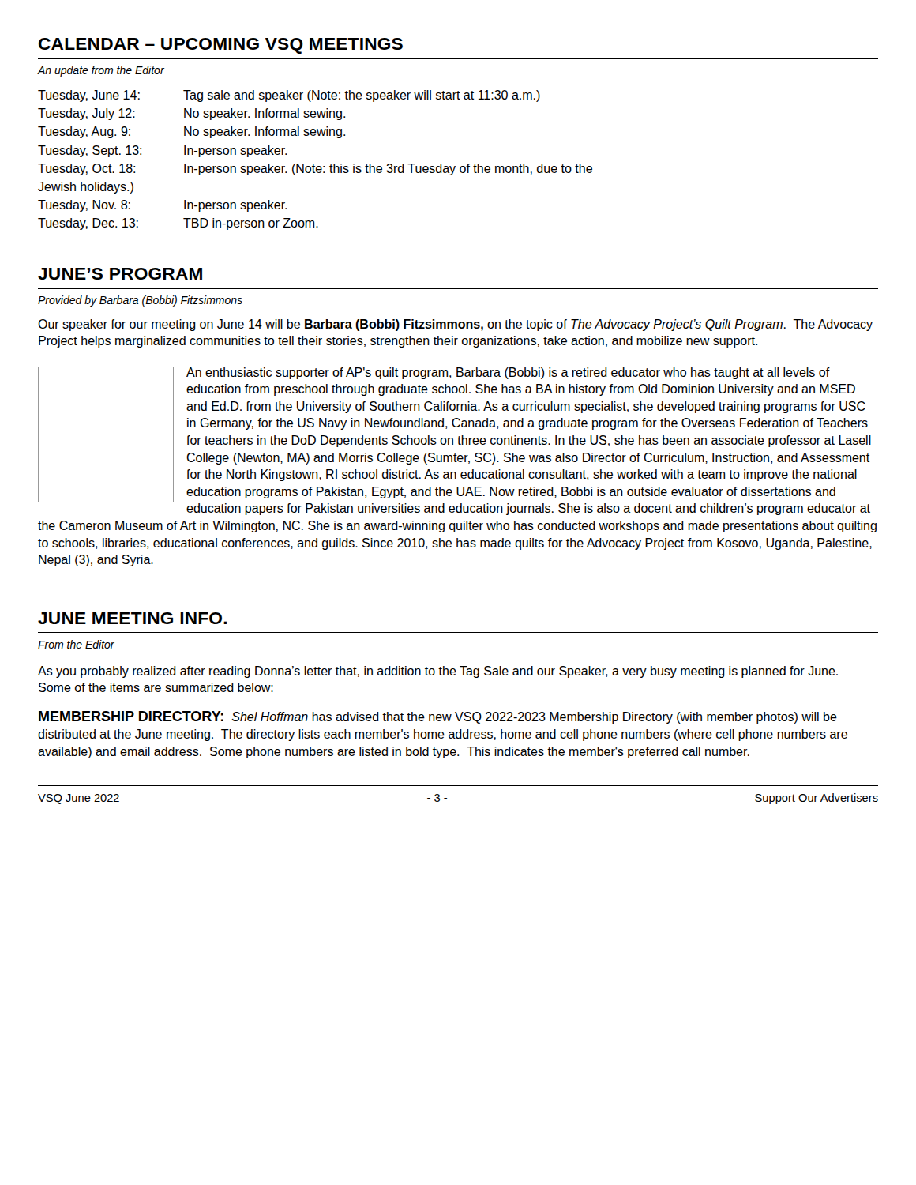CALENDAR – UPCOMING VSQ MEETINGS
An update from the Editor
Tuesday, June 14: Tag sale and speaker (Note: the speaker will start at 11:30 a.m.)
Tuesday, July 12: No speaker. Informal sewing.
Tuesday, Aug. 9: No speaker. Informal sewing.
Tuesday, Sept. 13: In-person speaker.
Tuesday, Oct. 18: In-person speaker. (Note: this is the 3rd Tuesday of the month, due to the
Jewish holidays.)
Tuesday, Nov. 8: In-person speaker.
Tuesday, Dec. 13: TBD in-person or Zoom.
JUNE’S PROGRAM
Provided by Barbara (Bobbi) Fitzsimmons
Our speaker for our meeting on June 14 will be Barbara (Bobbi) Fitzsimmons, on the topic of The Advocacy Project’s Quilt Program. The Advocacy Project helps marginalized communities to tell their stories, strengthen their organizations, take action, and mobilize new support.
An enthusiastic supporter of AP's quilt program, Barbara (Bobbi) is a retired educator who has taught at all levels of education from preschool through graduate school. She has a BA in history from Old Dominion University and an MSED and Ed.D. from the University of Southern California. As a curriculum specialist, she developed training programs for USC in Germany, for the US Navy in Newfoundland, Canada, and a graduate program for the Overseas Federation of Teachers for teachers in the DoD Dependents Schools on three continents. In the US, she has been an associate professor at Lasell College (Newton, MA) and Morris College (Sumter, SC). She was also Director of Curriculum, Instruction, and Assessment for the North Kingstown, RI school district. As an educational consultant, she worked with a team to improve the national education programs of Pakistan, Egypt, and the UAE. Now retired, Bobbi is an outside evaluator of dissertations and education papers for Pakistan universities and education journals. She is also a docent and children’s program educator at the Cameron Museum of Art in Wilmington, NC. She is an award-winning quilter who has conducted workshops and made presentations about quilting to schools, libraries, educational conferences, and guilds. Since 2010, she has made quilts for the Advocacy Project from Kosovo, Uganda, Palestine, Nepal (3), and Syria.
JUNE MEETING INFO.
From the Editor
As you probably realized after reading Donna’s letter that, in addition to the Tag Sale and our Speaker, a very busy meeting is planned for June. Some of the items are summarized below:
MEMBERSHIP DIRECTORY: Shel Hoffman has advised that the new VSQ 2022-2023 Membership Directory (with member photos) will be distributed at the June meeting. The directory lists each member's home address, home and cell phone numbers (where cell phone numbers are available) and email address. Some phone numbers are listed in bold type. This indicates the member's preferred call number.
VSQ June 2022 - 3 - Support Our Advertisers